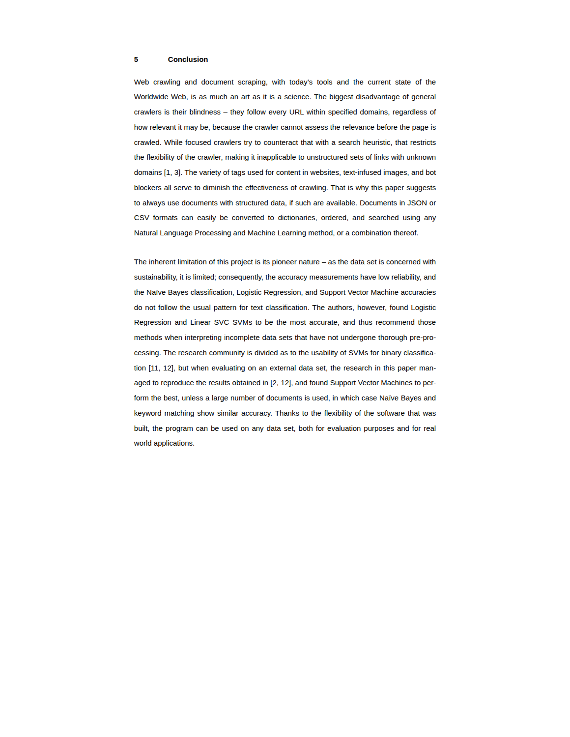5 Conclusion
Web crawling and document scraping, with today’s tools and the current state of the Worldwide Web, is as much an art as it is a science. The biggest disadvantage of general crawlers is their blindness – they follow every URL within specified domains, regardless of how relevant it may be, because the crawler cannot assess the relevance before the page is crawled. While focused crawlers try to counteract that with a search heuristic, that restricts the flexibility of the crawler, making it inapplicable to unstructured sets of links with unknown domains [1, 3]. The variety of tags used for content in websites, text-infused images, and bot blockers all serve to diminish the effectiveness of crawling. That is why this paper suggests to always use documents with structured data, if such are available. Documents in JSON or CSV formats can easily be converted to dictionaries, ordered, and searched using any Natural Language Processing and Machine Learning method, or a combination thereof.
The inherent limitation of this project is its pioneer nature – as the data set is concerned with sustainability, it is limited; consequently, the accuracy measurements have low reliability, and the Naïve Bayes classification, Logistic Regression, and Support Vector Machine accuracies do not follow the usual pattern for text classification. The authors, however, found Logistic Regression and Linear SVC SVMs to be the most accurate, and thus recommend those methods when interpreting incomplete data sets that have not undergone thorough pre-processing. The research community is divided as to the usability of SVMs for binary classification [11, 12], but when evaluating on an external data set, the research in this paper managed to reproduce the results obtained in [2, 12], and found Support Vector Machines to perform the best, unless a large number of documents is used, in which case Naïve Bayes and keyword matching show similar accuracy. Thanks to the flexibility of the software that was built, the program can be used on any data set, both for evaluation purposes and for real world applications.